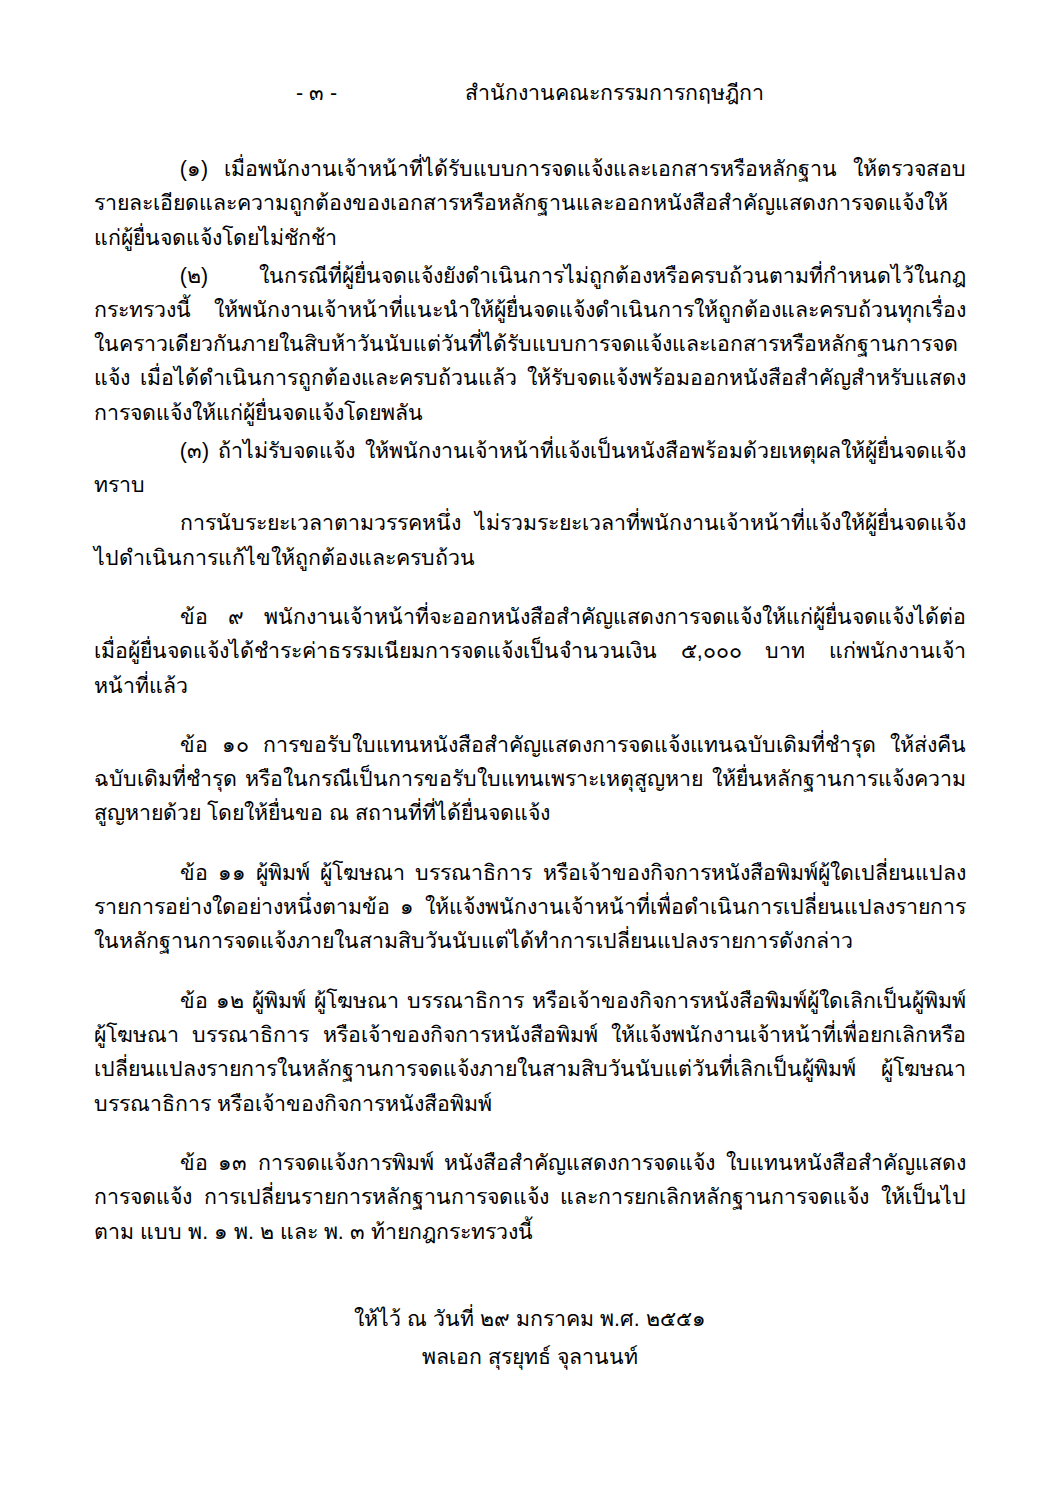- ๓ - สำนักงานคณะกรรมการกฤษฎีกา
(๑) เมื่อพนักงานเจ้าหน้าที่ได้รับแบบการจดแจ้งและเอกสารหรือหลักฐาน ให้ตรวจสอบรายละเอียดและความถูกต้องของเอกสารหรือหลักฐานและออกหนังสือสำคัญแสดงการจดแจ้งให้แก่ผู้ยื่นจดแจ้งโดยไม่ชักช้า
(๒) ในกรณีที่ผู้ยื่นจดแจ้งยังดำเนินการไม่ถูกต้องหรือครบถ้วนตามที่กำหนดไว้ในกฎกระทรวงนี้ ให้พนักงานเจ้าหน้าที่แนะนำให้ผู้ยื่นจดแจ้งดำเนินการให้ถูกต้องและครบถ้วนทุกเรื่องในคราวเดียวกันภายในสิบห้าวันนับแต่วันที่ได้รับแบบการจดแจ้งและเอกสารหรือหลักฐานการจดแจ้ง เมื่อได้ดำเนินการถูกต้องและครบถ้วนแล้ว ให้รับจดแจ้งพร้อมออกหนังสือสำคัญสำหรับแสดงการจดแจ้งให้แก่ผู้ยื่นจดแจ้งโดยพลัน
(๓) ถ้าไม่รับจดแจ้ง ให้พนักงานเจ้าหน้าที่แจ้งเป็นหนังสือพร้อมด้วยเหตุผลให้ผู้ยื่นจดแจ้งทราบ
การนับระยะเวลาตามวรรคหนึ่ง ไม่รวมระยะเวลาที่พนักงานเจ้าหน้าที่แจ้งให้ผู้ยื่นจดแจ้งไปดำเนินการแก้ไขให้ถูกต้องและครบถ้วน
ข้อ ๙ พนักงานเจ้าหน้าที่จะออกหนังสือสำคัญแสดงการจดแจ้งให้แก่ผู้ยื่นจดแจ้งได้ต่อเมื่อผู้ยื่นจดแจ้งได้ชำระค่าธรรมเนียมการจดแจ้งเป็นจำนวนเงิน ๕,๐๐๐ บาท แก่พนักงานเจ้าหน้าที่แล้ว
ข้อ ๑๐ การขอรับใบแทนหนังสือสำคัญแสดงการจดแจ้งแทนฉบับเดิมที่ชำรุด ให้ส่งคืนฉบับเดิมที่ชำรุด หรือในกรณีเป็นการขอรับใบแทนเพราะเหตุสูญหาย ให้ยื่นหลักฐานการแจ้งความสูญหายด้วย โดยให้ยื่นขอ ณ สถานที่ที่ได้ยื่นจดแจ้ง
ข้อ ๑๑ ผู้พิมพ์ ผู้โฆษณา บรรณาธิการ หรือเจ้าของกิจการหนังสือพิมพ์ผู้ใดเปลี่ยนแปลงรายการอย่างใดอย่างหนึ่งตามข้อ ๑ ให้แจ้งพนักงานเจ้าหน้าที่เพื่อดำเนินการเปลี่ยนแปลงรายการในหลักฐานการจดแจ้งภายในสามสิบวันนับแต่ได้ทำการเปลี่ยนแปลงรายการดังกล่าว
ข้อ ๑๒ ผู้พิมพ์ ผู้โฆษณา บรรณาธิการ หรือเจ้าของกิจการหนังสือพิมพ์ผู้ใดเลิกเป็นผู้พิมพ์ ผู้โฆษณา บรรณาธิการ หรือเจ้าของกิจการหนังสือพิมพ์ ให้แจ้งพนักงานเจ้าหน้าที่เพื่อยกเลิกหรือเปลี่ยนแปลงรายการในหลักฐานการจดแจ้งภายในสามสิบวันนับแต่วันที่เลิกเป็นผู้พิมพ์ ผู้โฆษณา บรรณาธิการ หรือเจ้าของกิจการหนังสือพิมพ์
ข้อ ๑๓ การจดแจ้งการพิมพ์ หนังสือสำคัญแสดงการจดแจ้ง ใบแทนหนังสือสำคัญแสดงการจดแจ้ง การเปลี่ยนรายการหลักฐานการจดแจ้ง และการยกเลิกหลักฐานการจดแจ้ง ให้เป็นไปตาม แบบ พ. ๑ พ. ๒ และ พ. ๓ ท้ายกฎกระทรวงนี้
ให้ไว้ ณ วันที่ ๒๙ มกราคม พ.ศ. ๒๕๕๑
พลเอก สุรยุทธ์ จุลานนท์